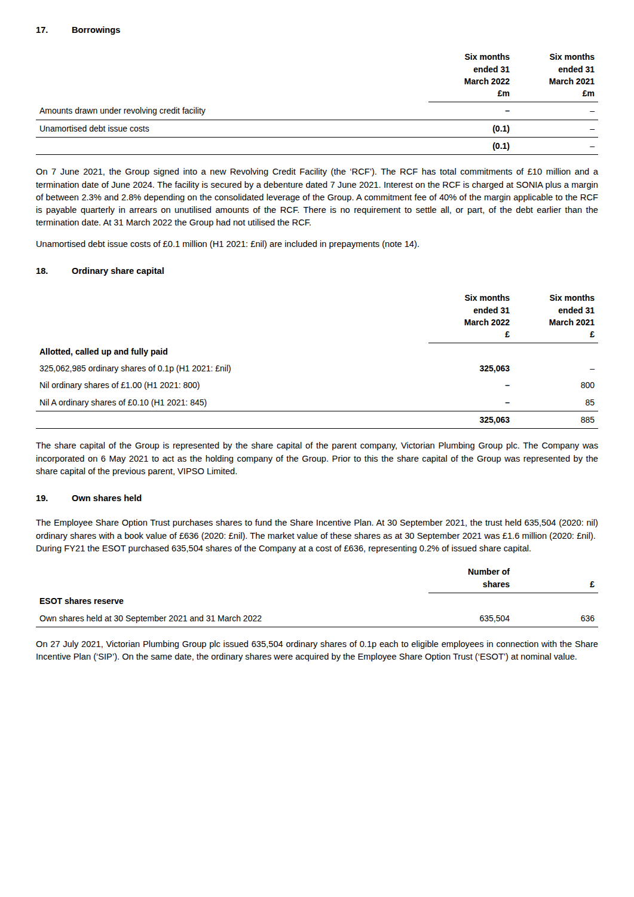17. Borrowings
| | Six months ended 31 March 2022 £m | Six months ended 31 March 2021 £m |
| --- | --- | --- |
| Amounts drawn under revolving credit facility | – | – |
| Unamortised debt issue costs | (0.1) | – |
| | (0.1) | – |
On 7 June 2021, the Group signed into a new Revolving Credit Facility (the ‘RCF’). The RCF has total commitments of £10 million and a termination date of June 2024. The facility is secured by a debenture dated 7 June 2021. Interest on the RCF is charged at SONIA plus a margin of between 2.3% and 2.8% depending on the consolidated leverage of the Group. A commitment fee of 40% of the margin applicable to the RCF is payable quarterly in arrears on unutilised amounts of the RCF. There is no requirement to settle all, or part, of the debt earlier than the termination date. At 31 March 2022 the Group had not utilised the RCF.
Unamortised debt issue costs of £0.1 million (H1 2021: £nil) are included in prepayments (note 14).
18. Ordinary share capital
| | Six months ended 31 March 2022 £ | Six months ended 31 March 2021 £ |
| --- | --- | --- |
| Allotted, called up and fully paid | | |
| 325,062,985 ordinary shares of 0.1p (H1 2021: £nil) | 325,063 | – |
| Nil ordinary shares of £1.00 (H1 2021: 800) | – | 800 |
| Nil A ordinary shares of £0.10 (H1 2021: 845) | – | 85 |
| | 325,063 | 885 |
The share capital of the Group is represented by the share capital of the parent company, Victorian Plumbing Group plc. The Company was incorporated on 6 May 2021 to act as the holding company of the Group. Prior to this the share capital of the Group was represented by the share capital of the previous parent, VIPSO Limited.
19. Own shares held
The Employee Share Option Trust purchases shares to fund the Share Incentive Plan. At 30 September 2021, the trust held 635,504 (2020: nil) ordinary shares with a book value of £636 (2020: £nil). The market value of these shares as at 30 September 2021 was £1.6 million (2020: £nil). During FY21 the ESOT purchased 635,504 shares of the Company at a cost of £636, representing 0.2% of issued share capital.
| | Number of shares | £ |
| --- | --- | --- |
| ESOT shares reserve | | |
| Own shares held at 30 September 2021 and 31 March 2022 | 635,504 | 636 |
On 27 July 2021, Victorian Plumbing Group plc issued 635,504 ordinary shares of 0.1p each to eligible employees in connection with the Share Incentive Plan (‘SIP’). On the same date, the ordinary shares were acquired by the Employee Share Option Trust (‘ESOT’) at nominal value.